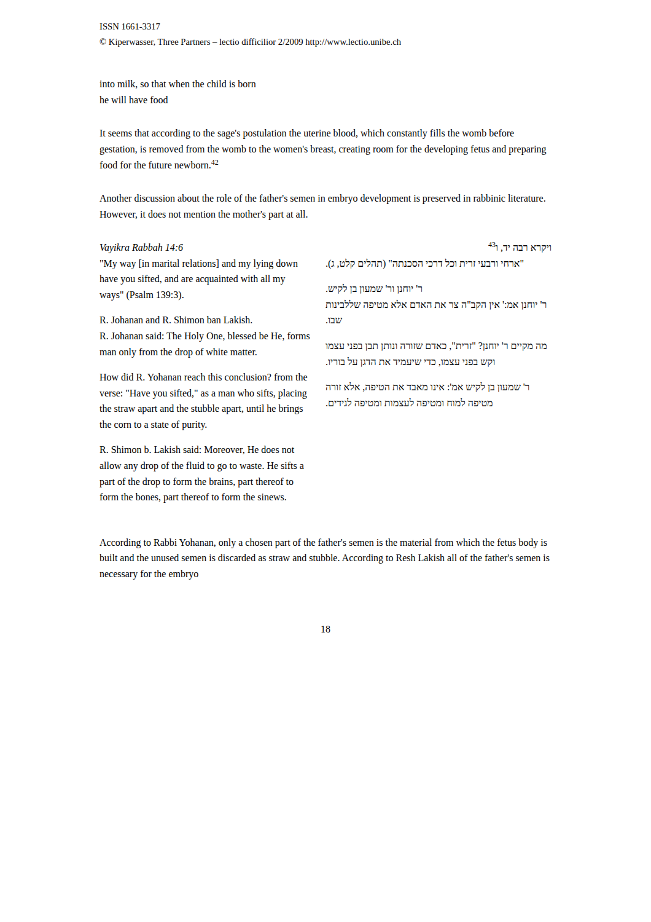ISSN 1661-3317
© Kiperwasser, Three Partners – lectio difficilior 2/2009 http://www.lectio.unibe.ch
into milk, so that when the child is born
he will have food
It seems that according to the sage's postulation the uterine blood, which constantly fills the womb before gestation, is removed from the womb to the women's breast, creating room for the developing fetus and preparing food for the future newborn.42
Another discussion about the role of the father's semen in embryo development is preserved in rabbinic literature. However, it does not mention the mother's part at all.
| Vayikra Rabbah 14:6 | ויקרא רבה יד, ו 43 |
| "My way [in marital relations] and my lying down have you sifted, and are acquainted with all my ways" (Psalm 139:3). R. Johanan and R. Shimon ban Lakish. R. Johanan said: The Holy One, blessed be He, forms man only from the drop of white matter. How did R. Yohanan reach this conclusion? from the verse: "Have you sifted," as a man who sifts, placing the straw apart and the stubble apart, until he brings the corn to a state of purity. R. Shimon b. Lakish said: Moreover, He does not allow any drop of the fluid to go to waste. He sifts a part of the drop to form the brains, part thereof to form the bones, part thereof to form the sinews. | "ארחי ורבעי זרית וכל דרכי הסכנתה" (תהלים קלט, ג). ר' יוחנן ור' שמעון בן לקיש. ר' יוחנן אמ:' אין הקב"ה צר את האדם אלא מטיפה שללבינות שבו. מה מקיים ר' יוחנן? "זרית", כאדם שזורה ונותן תבן בפני עצמו וקש בפני עצמו, כדי שיעמיד את הדגן על בוריו. ר' שמעון בן לקיש אמ': אינו מאבד את הטיפה, אלא זורה מטיפה למוח ומטיפה לעצמות ומטיפה לגידים. |
According to Rabbi Yohanan, only a chosen part of the father's semen is the material from which the fetus body is built and the unused semen is discarded as straw and stubble. According to Resh Lakish all of the father's semen is necessary for the embryo
18